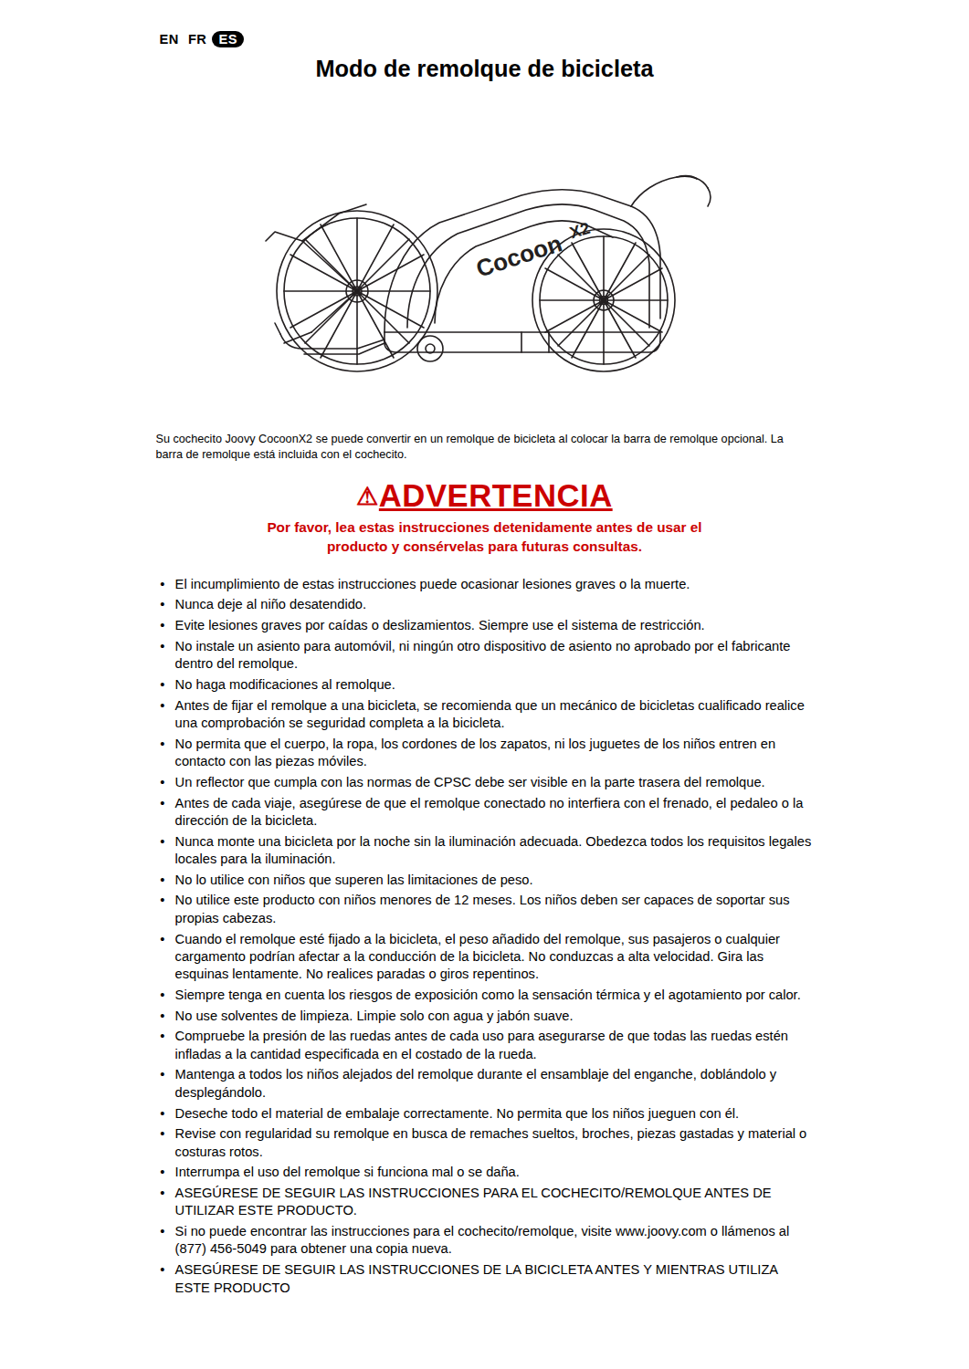EN FR ES
Modo de remolque de bicicleta
Cocoon X2
Su cochecito Joovy CocoonX2 se puede convertir en un remolque de bicicleta al colocar la barra de remolque opcional. La barra de remolque está incluida con el cochecito.
⚠ADVERTENCIA
Por favor, lea estas instrucciones detenidamente antes de usar el
producto y consérvelas para futuras consultas.
El incumplimiento de estas instrucciones puede ocasionar lesiones graves o la muerte.
Nunca deje al niño desatendido.
Evite lesiones graves por caídas o deslizamientos. Siempre use el sistema de restricción.
No instale un asiento para automóvil, ni ningún otro dispositivo de asiento no aprobado por el fabricante dentro del remolque.
No haga modificaciones al remolque.
Antes de fijar el remolque a una bicicleta, se recomienda que un mecánico de bicicletas cualificado realice una comprobación se seguridad completa a la bicicleta.
No permita que el cuerpo, la ropa, los cordones de los zapatos, ni los juguetes de los niños entren en contacto con las piezas móviles.
Un reflector que cumpla con las normas de CPSC debe ser visible en la parte trasera del remolque.
Antes de cada viaje, asegúrese de que el remolque conectado no interfiera con el frenado, el pedaleo o la dirección de la bicicleta.
Nunca monte una bicicleta por la noche sin la iluminación adecuada. Obedezca todos los requisitos legales locales para la iluminación.
No lo utilice con niños que superen las limitaciones de peso.
No utilice este producto con niños menores de 12 meses. Los niños deben ser capaces de soportar sus propias cabezas.
Cuando el remolque esté fijado a la bicicleta, el peso añadido del remolque, sus pasajeros o cualquier cargamento podrían afectar a la conducción de la bicicleta. No conduzcas a alta velocidad. Gira las esquinas lentamente. No realices paradas o giros repentinos.
Siempre tenga en cuenta los riesgos de exposición como la sensación térmica y el agotamiento por calor.
No use solventes de limpieza. Limpie solo con agua y jabón suave.
Compruebe la presión de las ruedas antes de cada uso para asegurarse de que todas las ruedas estén infladas a la cantidad especificada en el costado de la rueda.
Mantenga a todos los niños alejados del remolque durante el ensamblaje del enganche, doblándolo y desplegándolo.
Deseche todo el material de embalaje correctamente. No permita que los niños jueguen con él.
Revise con regularidad su remolque en busca de remaches sueltos, broches, piezas gastadas y material o costuras rotos.
Interrumpa el uso del remolque si funciona mal o se daña.
Asegúrese de seguir las instrucciones para el cochecito/remolque antes de utilizar este producto.
Si no puede encontrar las instrucciones para el cochecito/remolque, visite www.joovy.com o llámenos al (877) 456-5049 para obtener una copia nueva.
Asegúrese de seguir las instrucciones de la bicicleta antes y mientras utiliza este producto